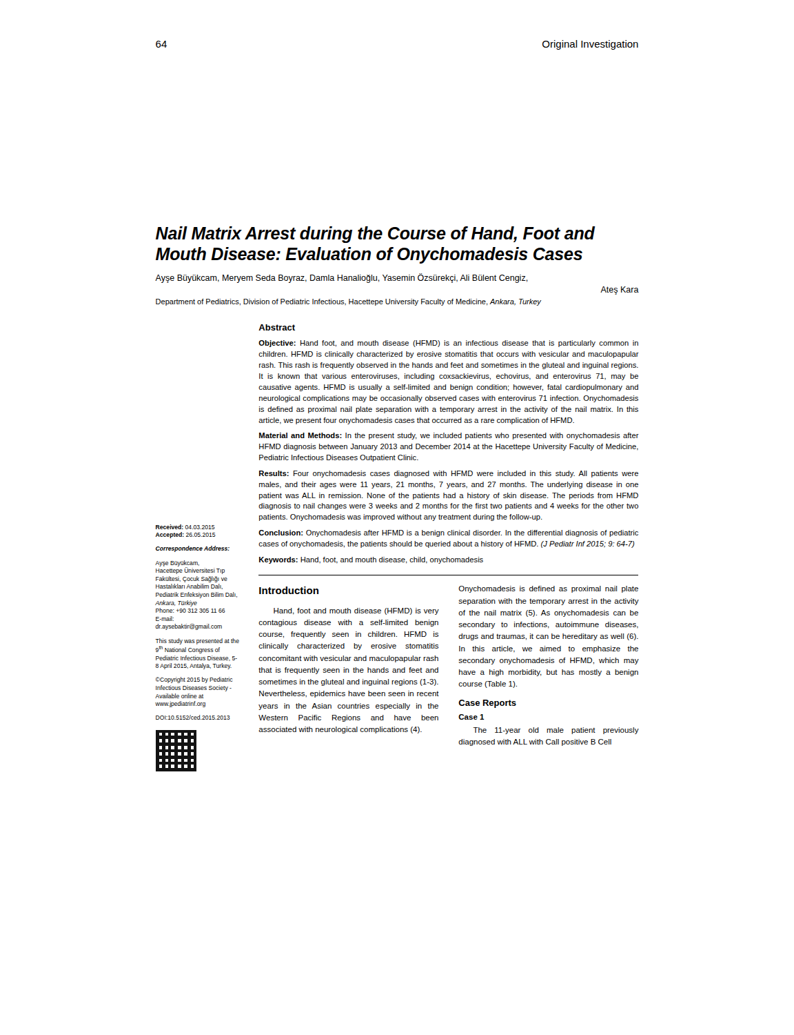64
Original Investigation
Nail Matrix Arrest during the Course of Hand, Foot and Mouth Disease: Evaluation of Onychomadesis Cases
Ayşe Büyükcam, Meryem Seda Boyraz, Damla Hanalioğlu, Yasemin Özsürekçi, Ali Bülent Cengiz, Ateş Kara
Department of Pediatrics, Division of Pediatric Infectious, Hacettepe University Faculty of Medicine, Ankara, Turkey
Received: 04.03.2015
Accepted: 26.05.2015
Correspondence Address:
Ayşe Büyükcam,
Hacettepe Üniversitesi Tıp Fakültesi, Çocuk Sağlığı ve Hastalıkları Anabilim Dalı, Pediatrik Enfeksiyon Bilim Dalı, Ankara, Türkiye
Phone: +90 312 305 11 66
E-mail:
dr.aysebaktir@gmail.com
This study was presented at the 9th National Congress of Pediatric Infectious Disease, 5-8 April 2015, Antalya, Turkey.
©Copyright 2015 by Pediatric Infectious Diseases Society - Available online at www.jpediatrinf.org
DOI:10.5152/ced.2015.2013
Abstract
Objective: Hand foot, and mouth disease (HFMD) is an infectious disease that is particularly common in children. HFMD is clinically characterized by erosive stomatitis that occurs with vesicular and maculopapular rash. This rash is frequently observed in the hands and feet and sometimes in the gluteal and inguinal regions. It is known that various enteroviruses, including coxsackievirus, echovirus, and enterovirus 71, may be causative agents. HFMD is usually a self-limited and benign condition; however, fatal cardiopulmonary and neurological complications may be occasionally observed cases with enterovirus 71 infection. Onychomadesis is defined as proximal nail plate separation with a temporary arrest in the activity of the nail matrix. In this article, we present four onychomadesis cases that occurred as a rare complication of HFMD.
Material and Methods: In the present study, we included patients who presented with onychomadesis after HFMD diagnosis between January 2013 and December 2014 at the Hacettepe University Faculty of Medicine, Pediatric Infectious Diseases Outpatient Clinic.
Results: Four onychomadesis cases diagnosed with HFMD were included in this study. All patients were males, and their ages were 11 years, 21 months, 7 years, and 27 months. The underlying disease in one patient was ALL in remission. None of the patients had a history of skin disease. The periods from HFMD diagnosis to nail changes were 3 weeks and 2 months for the first two patients and 4 weeks for the other two patients. Onychomadesis was improved without any treatment during the follow-up.
Conclusion: Onychomadesis after HFMD is a benign clinical disorder. In the differential diagnosis of pediatric cases of onychomadesis, the patients should be queried about a history of HFMD. (J Pediatr Inf 2015; 9: 64-7)
Keywords: Hand, foot, and mouth disease, child, onychomadesis
Introduction
Hand, foot and mouth disease (HFMD) is very contagious disease with a self-limited benign course, frequently seen in children. HFMD is clinically characterized by erosive stomatitis concomitant with vesicular and maculopapular rash that is frequently seen in the hands and feet and sometimes in the gluteal and inguinal regions (1-3). Nevertheless, epidemics have been seen in recent years in the Asian countries especially in the Western Pacific Regions and have been associated with neurological complications (4).
Onychomadesis is defined as proximal nail plate separation with the temporary arrest in the activity of the nail matrix (5). As onychomadesis can be secondary to infections, autoimmune diseases, drugs and traumas, it can be hereditary as well (6). In this article, we aimed to emphasize the secondary onychomadesis of HFMD, which may have a high morbidity, but has mostly a benign course (Table 1).
Case Reports
Case 1
The 11-year old male patient previously diagnosed with ALL with Call positive B Cell